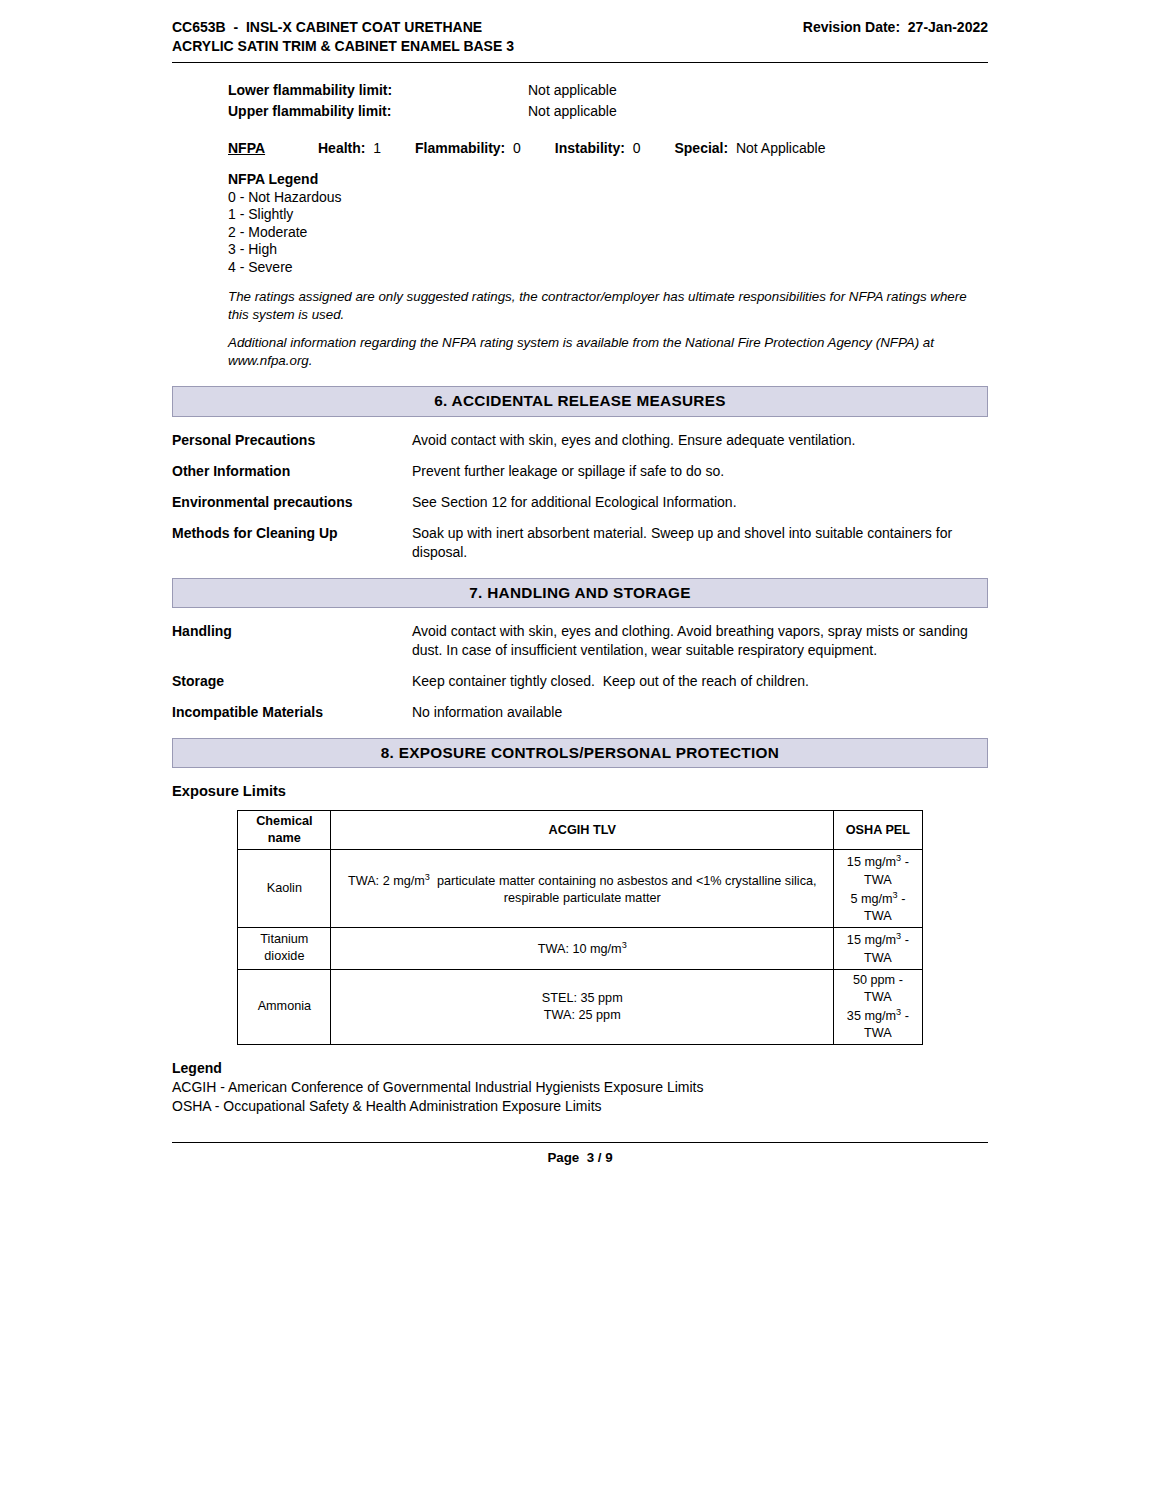CC653B - INSL-X CABINET COAT URETHANE
ACRYLIC SATIN TRIM & CABINET ENAMEL BASE 3
Revision Date: 27-Jan-2022
Lower flammability limit: Not applicable
Upper flammability limit: Not applicable
NFPA Health: 1 Flammability: 0 Instability: 0 Special: Not Applicable
NFPA Legend
0 - Not Hazardous
1 - Slightly
2 - Moderate
3 - High
4 - Severe
The ratings assigned are only suggested ratings, the contractor/employer has ultimate responsibilities for NFPA ratings where this system is used.
Additional information regarding the NFPA rating system is available from the National Fire Protection Agency (NFPA) at www.nfpa.org.
6. ACCIDENTAL RELEASE MEASURES
Personal Precautions
Avoid contact with skin, eyes and clothing. Ensure adequate ventilation.
Other Information
Prevent further leakage or spillage if safe to do so.
Environmental precautions
See Section 12 for additional Ecological Information.
Methods for Cleaning Up
Soak up with inert absorbent material. Sweep up and shovel into suitable containers for disposal.
7. HANDLING AND STORAGE
Handling
Avoid contact with skin, eyes and clothing. Avoid breathing vapors, spray mists or sanding dust. In case of insufficient ventilation, wear suitable respiratory equipment.
Storage
Keep container tightly closed. Keep out of the reach of children.
Incompatible Materials
No information available
8. EXPOSURE CONTROLS/PERSONAL PROTECTION
Exposure Limits
| Chemical name | ACGIH TLV | OSHA PEL |
| --- | --- | --- |
| Kaolin | TWA: 2 mg/m 3 particulate matter containing no asbestos and <1% crystalline silica, respirable particulate matter | 15 mg/m 3 - TWA 5 mg/m 3 - TWA |
| Titanium dioxide | TWA: 10 mg/m 3 | 15 mg/m 3 - TWA |
| Ammonia | STEL: 35 ppm TWA: 25 ppm | 50 ppm - TWA 35 mg/m 3 - TWA |
Legend
ACGIH - American Conference of Governmental Industrial Hygienists Exposure Limits
OSHA - Occupational Safety & Health Administration Exposure Limits
Page 3 / 9